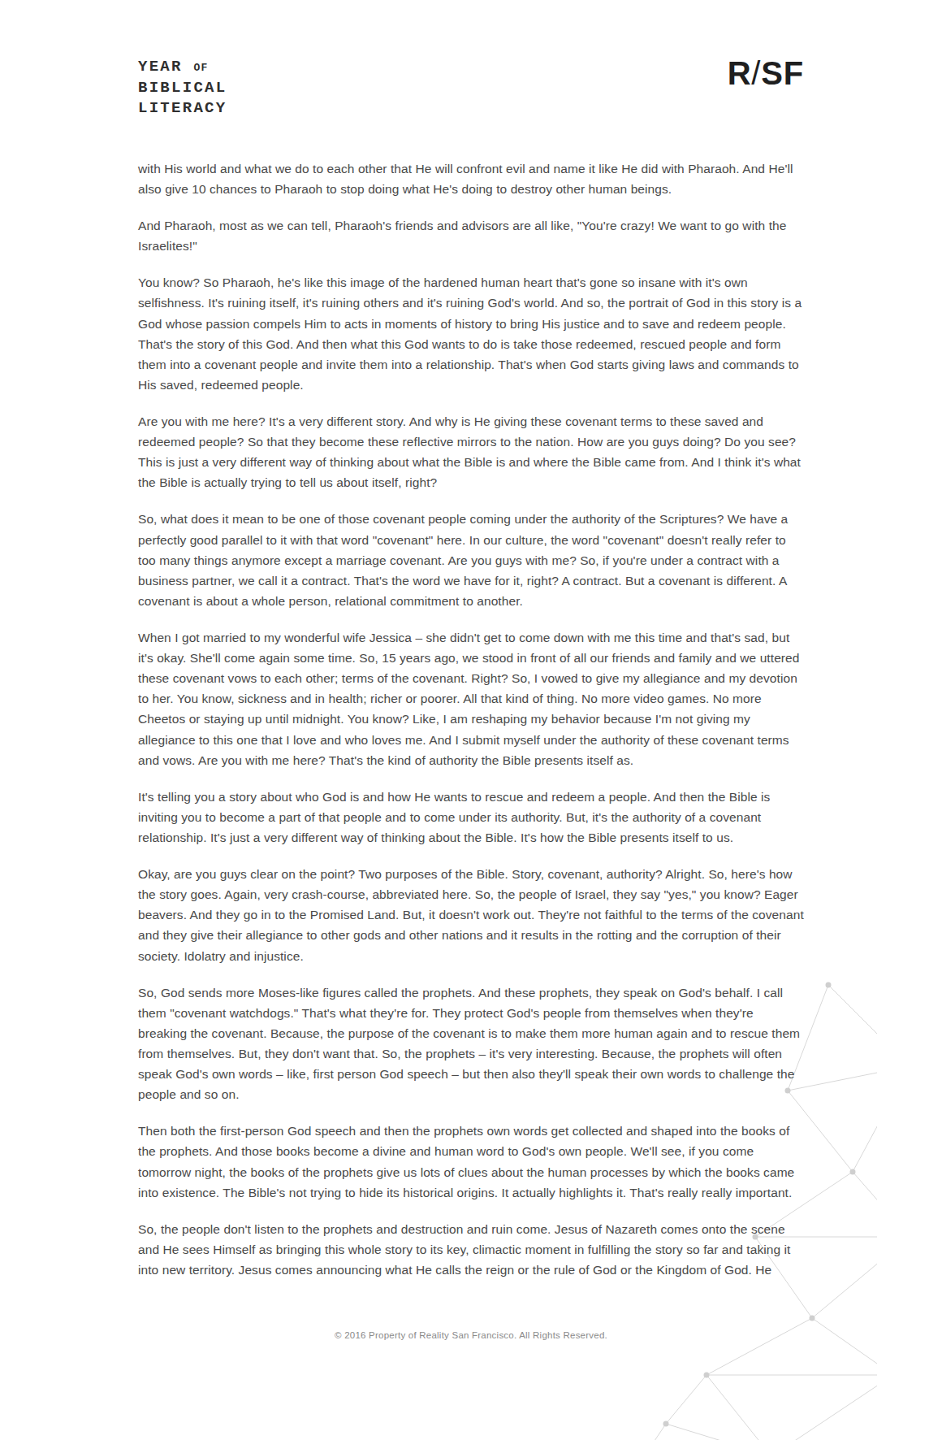YEAR OF BIBLICAL LITERACY
R/SF
with His world and what we do to each other that He will confront evil and name it like He did with Pharaoh. And He'll also give 10 chances to Pharaoh to stop doing what He's doing to destroy other human beings.
And Pharaoh, most as we can tell, Pharaoh's friends and advisors are all like, "You're crazy! We want to go with the Israelites!"
You know? So Pharaoh, he's like this image of the hardened human heart that's gone so insane with it's own selfishness. It's ruining itself, it's ruining others and it's ruining God's world. And so, the portrait of God in this story is a God whose passion compels Him to acts in moments of history to bring His justice and to save and redeem people. That's the story of this God. And then what this God wants to do is take those redeemed, rescued people and form them into a covenant people and invite them into a relationship. That's when God starts giving laws and commands to His saved, redeemed people.
Are you with me here? It's a very different story. And why is He giving these covenant terms to these saved and redeemed people? So that they become these reflective mirrors to the nation. How are you guys doing? Do you see? This is just a very different way of thinking about what the Bible is and where the Bible came from. And I think it's what the Bible is actually trying to tell us about itself, right?
So, what does it mean to be one of those covenant people coming under the authority of the Scriptures? We have a perfectly good parallel to it with that word "covenant" here. In our culture, the word "covenant" doesn't really refer to too many things anymore except a marriage covenant. Are you guys with me? So, if you're under a contract with a business partner, we call it a contract. That's the word we have for it, right? A contract. But a covenant is different. A covenant is about a whole person, relational commitment to another.
When I got married to my wonderful wife Jessica – she didn't get to come down with me this time and that's sad, but it's okay. She'll come again some time. So, 15 years ago, we stood in front of all our friends and family and we uttered these covenant vows to each other; terms of the covenant. Right? So, I vowed to give my allegiance and my devotion to her. You know, sickness and in health; richer or poorer. All that kind of thing. No more video games. No more Cheetos or staying up until midnight. You know? Like, I am reshaping my behavior because I'm not giving my allegiance to this one that I love and who loves me. And I submit myself under the authority of these covenant terms and vows. Are you with me here? That's the kind of authority the Bible presents itself as.
It's telling you a story about who God is and how He wants to rescue and redeem a people. And then the Bible is inviting you to become a part of that people and to come under its authority. But, it's the authority of a covenant relationship. It's just a very different way of thinking about the Bible. It's how the Bible presents itself to us.
Okay, are you guys clear on the point? Two purposes of the Bible. Story, covenant, authority? Alright. So, here's how the story goes. Again, very crash-course, abbreviated here. So, the people of Israel, they say "yes," you know? Eager beavers. And they go in to the Promised Land. But, it doesn't work out. They're not faithful to the terms of the covenant and they give their allegiance to other gods and other nations and it results in the rotting and the corruption of their society. Idolatry and injustice.
So, God sends more Moses-like figures called the prophets. And these prophets, they speak on God's behalf. I call them "covenant watchdogs." That's what they're for. They protect God's people from themselves when they're breaking the covenant. Because, the purpose of the covenant is to make them more human again and to rescue them from themselves. But, they don't want that. So, the prophets – it's very interesting. Because, the prophets will often speak God's own words – like, first person God speech – but then also they'll speak their own words to challenge the people and so on.
Then both the first-person God speech and then the prophets own words get collected and shaped into the books of the prophets. And those books become a divine and human word to God's own people. We'll see, if you come tomorrow night, the books of the prophets give us lots of clues about the human processes by which the books came into existence. The Bible's not trying to hide its historical origins. It actually highlights it. That's really really important.
So, the people don't listen to the prophets and destruction and ruin come. Jesus of Nazareth comes onto the scene and He sees Himself as bringing this whole story to its key, climactic moment in fulfilling the story so far and taking it into new territory. Jesus comes announcing what He calls the reign or the rule of God or the Kingdom of God. He
© 2016 Property of Reality San Francisco. All Rights Reserved.